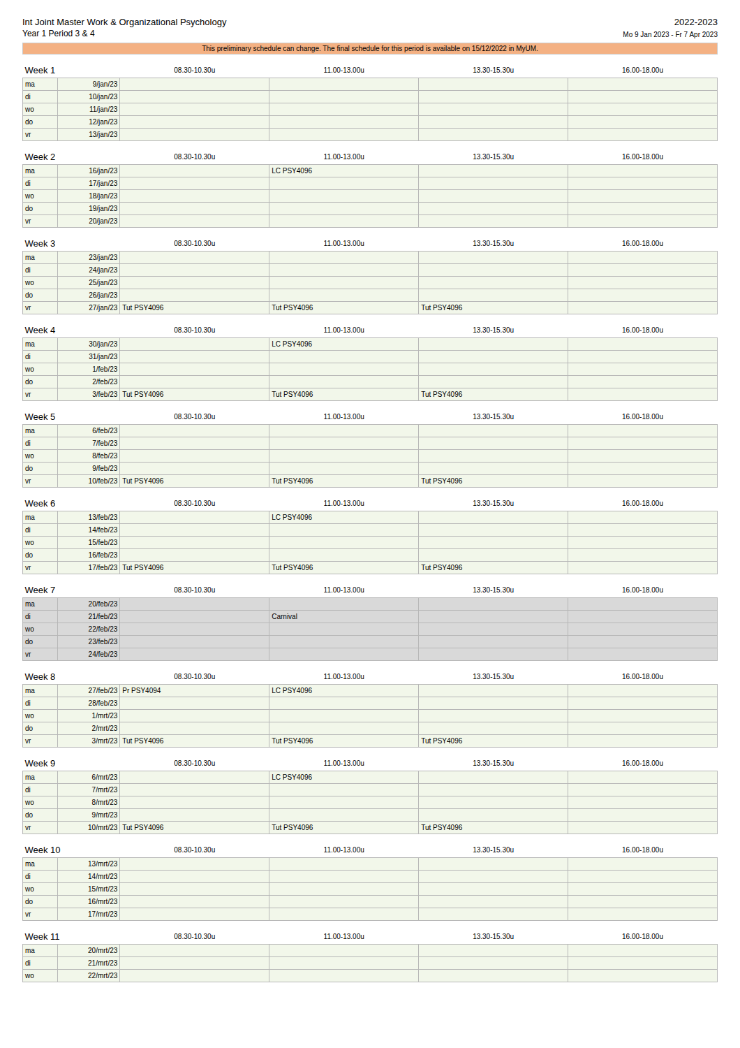Int Joint Master Work & Organizational Psychology
Year 1 Period 3 & 4
2022-2023
Mo 9 Jan 2023 - Fr 7 Apr 2023
This preliminary schedule can change. The final schedule for this period is available on 15/12/2022 in MyUM.
| Week 1 | 08.30-10.30u | 11.00-13.00u | 13.30-15.30u | 16.00-18.00u |
| ma | 9/jan/23 | | | | |
| di | 10/jan/23 | | | | |
| wo | 11/jan/23 | | | | |
| do | 12/jan/23 | | | | |
| vr | 13/jan/23 | | | | |
| Week 2 | 08.30-10.30u | 11.00-13.00u | 13.30-15.30u | 16.00-18.00u |
| ma | 16/jan/23 | | LC PSY4096 | | |
| di | 17/jan/23 | | | | |
| wo | 18/jan/23 | | | | |
| do | 19/jan/23 | | | | |
| vr | 20/jan/23 | | | | |
| Week 3 | 08.30-10.30u | 11.00-13.00u | 13.30-15.30u | 16.00-18.00u |
| ma | 23/jan/23 | | | | |
| di | 24/jan/23 | | | | |
| wo | 25/jan/23 | | | | |
| do | 26/jan/23 | | | | |
| vr | 27/jan/23 | Tut PSY4096 | Tut PSY4096 | Tut PSY4096 | |
| Week 4 | 08.30-10.30u | 11.00-13.00u | 13.30-15.30u | 16.00-18.00u |
| ma | 30/jan/23 | | LC PSY4096 | | |
| di | 31/jan/23 | | | | |
| wo | 1/feb/23 | | | | |
| do | 2/feb/23 | | | | |
| vr | 3/feb/23 | Tut PSY4096 | Tut PSY4096 | Tut PSY4096 | |
| Week 5 | 08.30-10.30u | 11.00-13.00u | 13.30-15.30u | 16.00-18.00u |
| ma | 6/feb/23 | | | | |
| di | 7/feb/23 | | | | |
| wo | 8/feb/23 | | | | |
| do | 9/feb/23 | | | | |
| vr | 10/feb/23 | Tut PSY4096 | Tut PSY4096 | Tut PSY4096 | |
| Week 6 | 08.30-10.30u | 11.00-13.00u | 13.30-15.30u | 16.00-18.00u |
| ma | 13/feb/23 | | LC PSY4096 | | |
| di | 14/feb/23 | | | | |
| wo | 15/feb/23 | | | | |
| do | 16/feb/23 | | | | |
| vr | 17/feb/23 | Tut PSY4096 | Tut PSY4096 | Tut PSY4096 | |
| Week 7 | 08.30-10.30u | 11.00-13.00u | 13.30-15.30u | 16.00-18.00u |
| ma | 20/feb/23 | | | | |
| di | 21/feb/23 | | Carnival | | |
| wo | 22/feb/23 | | | | |
| do | 23/feb/23 | | | | |
| vr | 24/feb/23 | | | | |
| Week 8 | 08.30-10.30u | 11.00-13.00u | 13.30-15.30u | 16.00-18.00u |
| ma | 27/feb/23 | Pr PSY4094 | LC PSY4096 | | |
| di | 28/feb/23 | | | | |
| wo | 1/mrt/23 | | | | |
| do | 2/mrt/23 | | | | |
| vr | 3/mrt/23 | Tut PSY4096 | Tut PSY4096 | Tut PSY4096 | |
| Week 9 | 08.30-10.30u | 11.00-13.00u | 13.30-15.30u | 16.00-18.00u |
| ma | 6/mrt/23 | | LC PSY4096 | | |
| di | 7/mrt/23 | | | | |
| wo | 8/mrt/23 | | | | |
| do | 9/mrt/23 | | | | |
| vr | 10/mrt/23 | Tut PSY4096 | Tut PSY4096 | Tut PSY4096 | |
| Week 10 | 08.30-10.30u | 11.00-13.00u | 13.30-15.30u | 16.00-18.00u |
| ma | 13/mrt/23 | | | | |
| di | 14/mrt/23 | | | | |
| wo | 15/mrt/23 | | | | |
| do | 16/mrt/23 | | | | |
| vr | 17/mrt/23 | | | | |
| Week 11 | 08.30-10.30u | 11.00-13.00u | 13.30-15.30u | 16.00-18.00u |
| ma | 20/mrt/23 | | | | |
| di | 21/mrt/23 | | | | |
| wo | 22/mrt/23 | | | | |